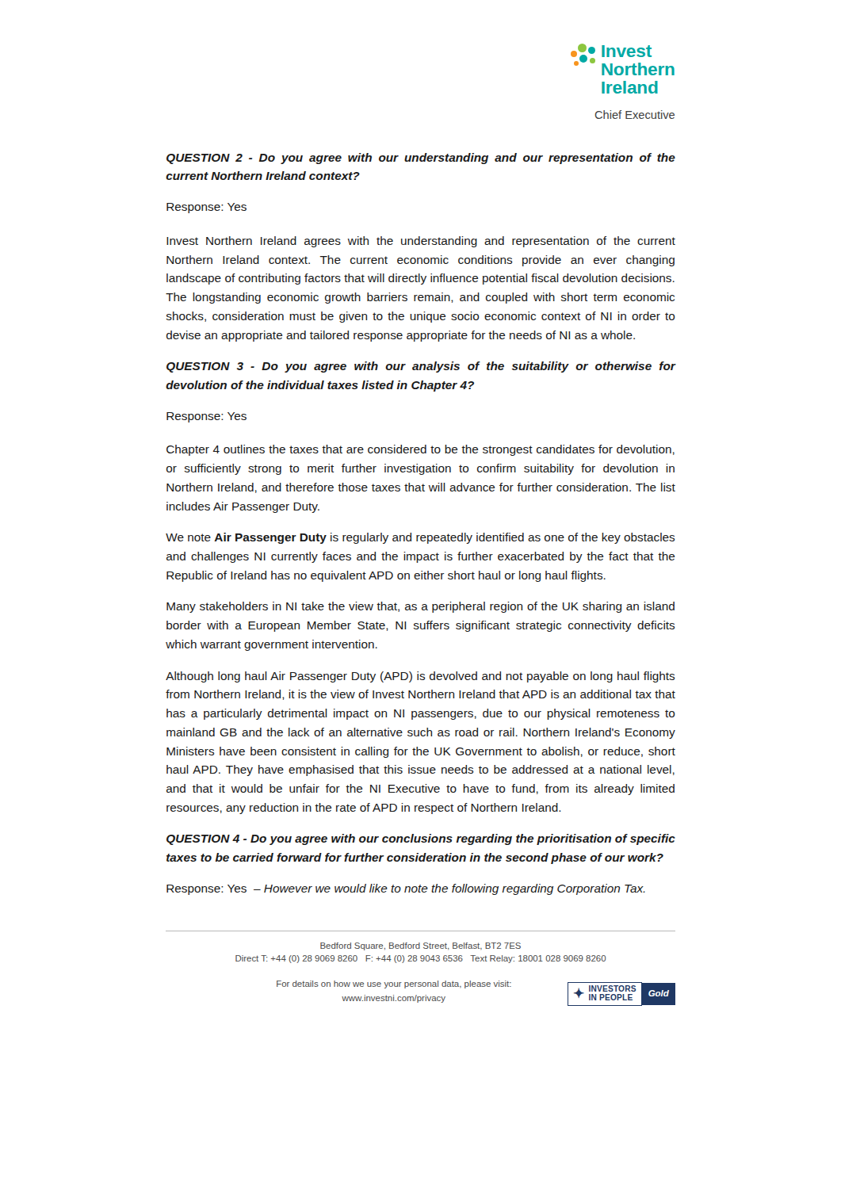Invest
Northern
Ireland
Chief Executive
QUESTION 2 - Do you agree with our understanding and our representation of the current Northern Ireland context?
Response: Yes
Invest Northern Ireland agrees with the understanding and representation of the current Northern Ireland context. The current economic conditions provide an ever changing landscape of contributing factors that will directly influence potential fiscal devolution decisions. The longstanding economic growth barriers remain, and coupled with short term economic shocks, consideration must be given to the unique socio economic context of NI in order to devise an appropriate and tailored response appropriate for the needs of NI as a whole.
QUESTION 3 - Do you agree with our analysis of the suitability or otherwise for devolution of the individual taxes listed in Chapter 4?
Response: Yes
Chapter 4 outlines the taxes that are considered to be the strongest candidates for devolution, or sufficiently strong to merit further investigation to confirm suitability for devolution in Northern Ireland, and therefore those taxes that will advance for further consideration. The list includes Air Passenger Duty.
We note Air Passenger Duty is regularly and repeatedly identified as one of the key obstacles and challenges NI currently faces and the impact is further exacerbated by the fact that the Republic of Ireland has no equivalent APD on either short haul or long haul flights.
Many stakeholders in NI take the view that, as a peripheral region of the UK sharing an island border with a European Member State, NI suffers significant strategic connectivity deficits which warrant government intervention.
Although long haul Air Passenger Duty (APD) is devolved and not payable on long haul flights from Northern Ireland, it is the view of Invest Northern Ireland that APD is an additional tax that has a particularly detrimental impact on NI passengers, due to our physical remoteness to mainland GB and the lack of an alternative such as road or rail. Northern Ireland's Economy Ministers have been consistent in calling for the UK Government to abolish, or reduce, short haul APD. They have emphasised that this issue needs to be addressed at a national level, and that it would be unfair for the NI Executive to have to fund, from its already limited resources, any reduction in the rate of APD in respect of Northern Ireland.
QUESTION 4 - Do you agree with our conclusions regarding the prioritisation of specific taxes to be carried forward for further consideration in the second phase of our work?
Response: Yes – However we would like to note the following regarding Corporation Tax.
Bedford Square, Bedford Street, Belfast, BT2 7ES
Direct T: +44 (0) 28 9069 8260 F: +44 (0) 28 9043 6536 Text Relay: 18001 028 9069 8260
For details on how we use your personal data, please visit: www.investni.com/privacy
✦ INVESTORS
IN PEOPLE
Gold